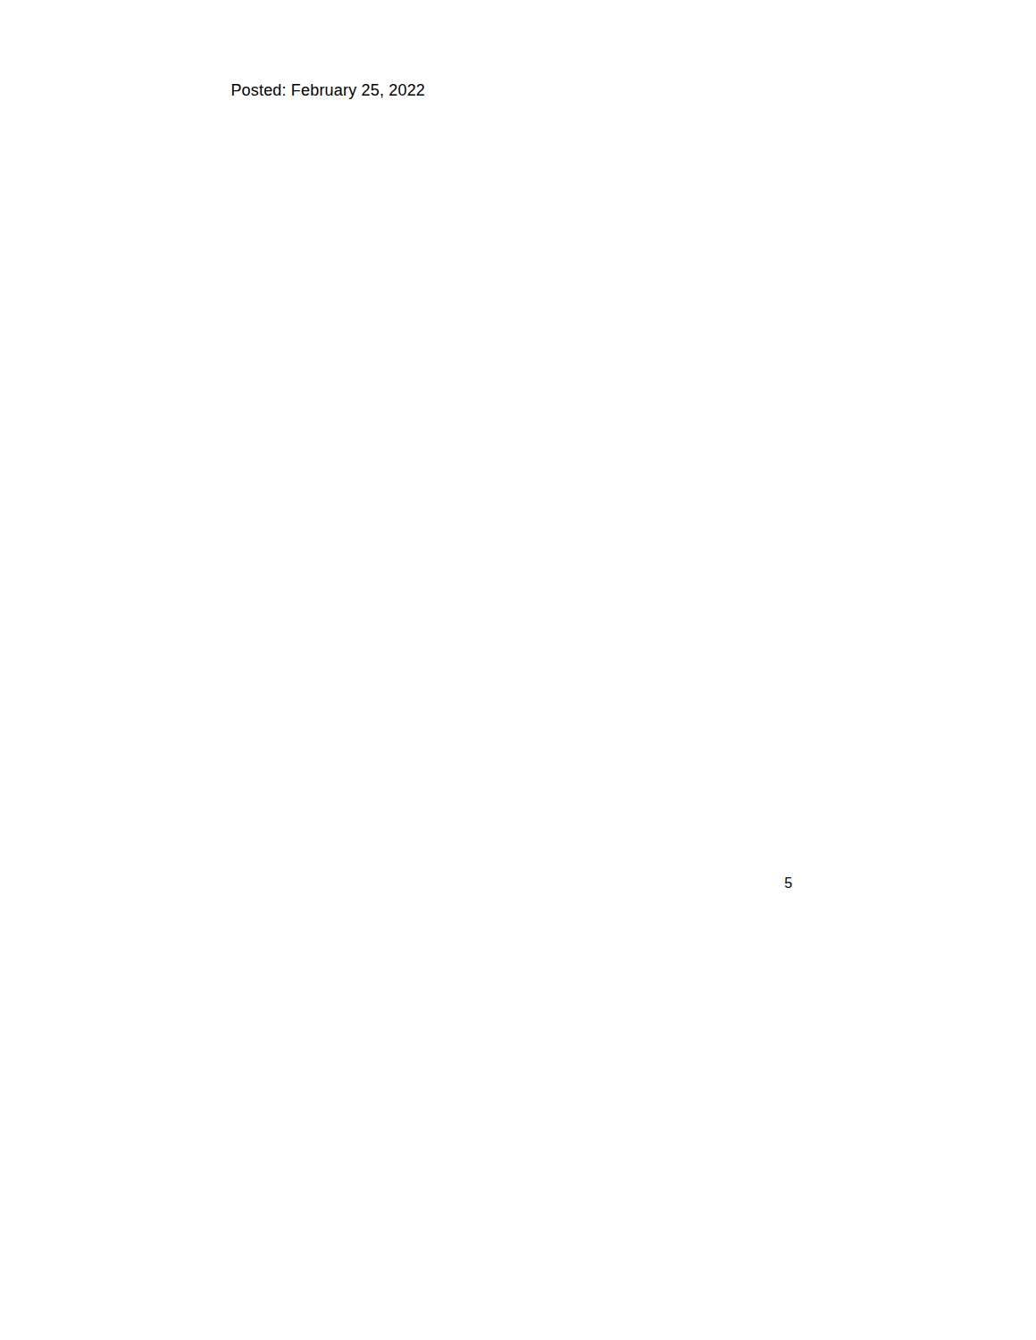Posted: February 25, 2022
5